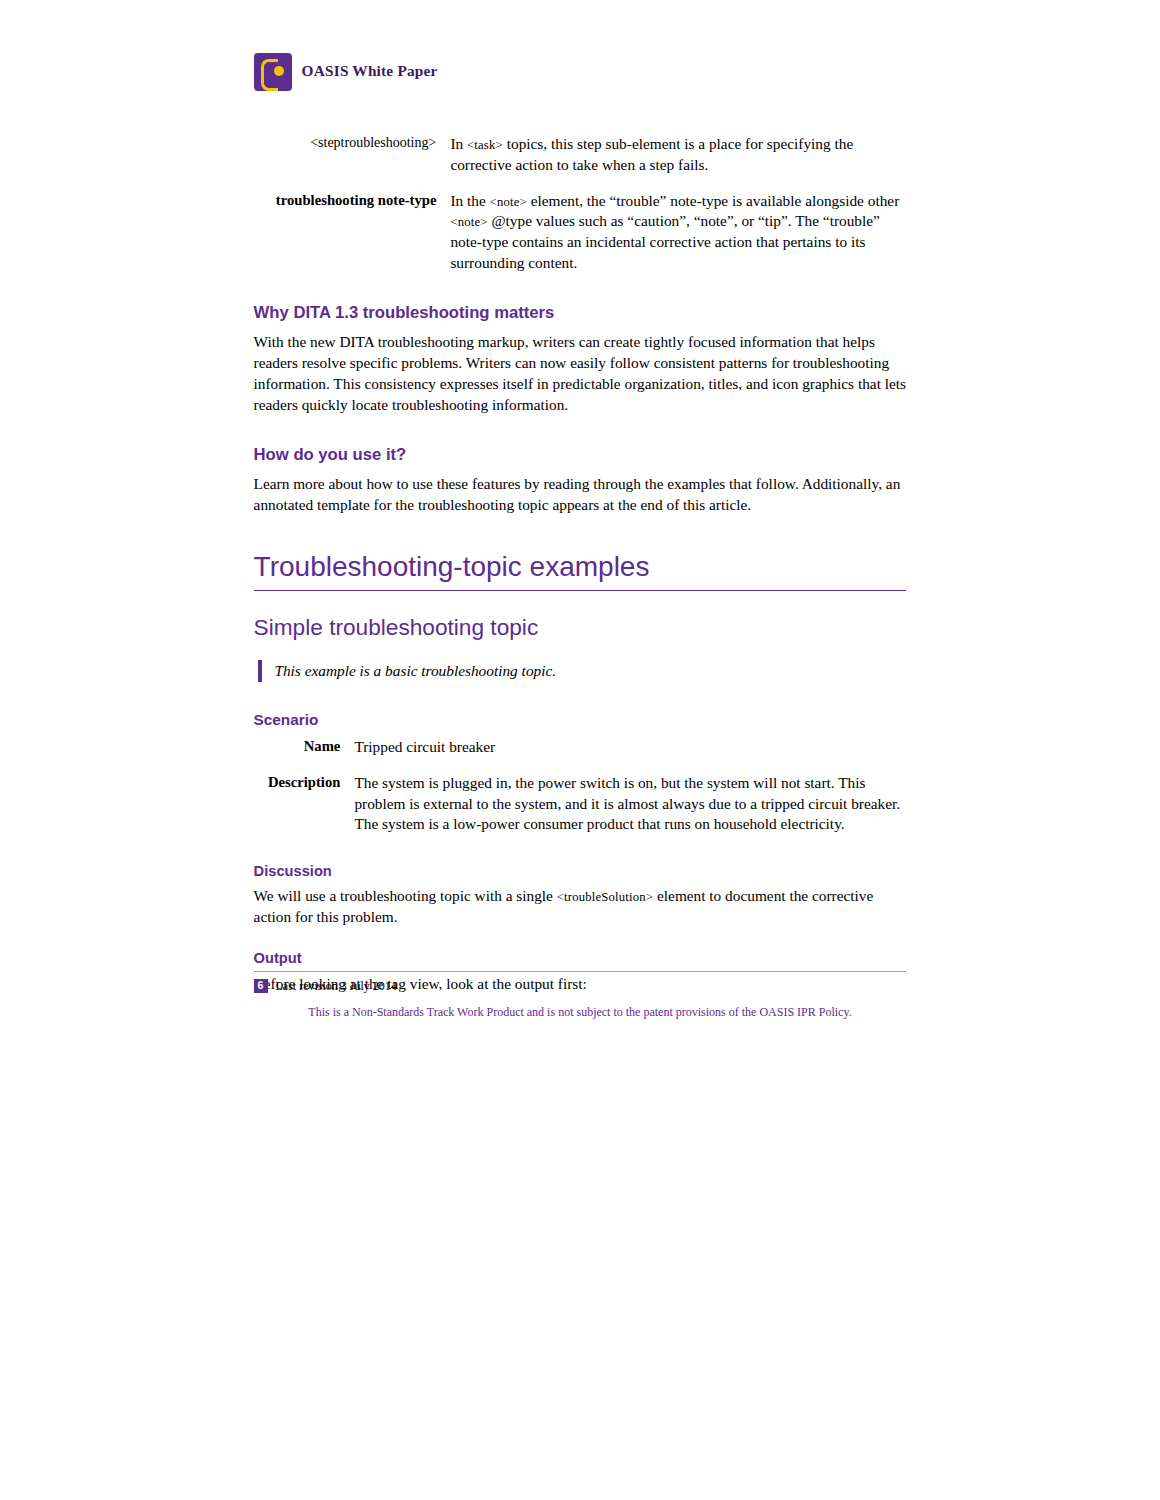OASIS White Paper
<steptroubleshooting>
In <task> topics, this step sub-element is a place for specifying the corrective action to take when a step fails.
troubleshooting note-type
In the <note> element, the “trouble” note-type is available alongside other <note> @type values such as “caution”, “note”, or “tip”. The “trouble” note-type contains an incidental corrective action that pertains to its surrounding content.
Why DITA 1.3 troubleshooting matters
With the new DITA troubleshooting markup, writers can create tightly focused information that helps readers resolve specific problems. Writers can now easily follow consistent patterns for troubleshooting information. This consistency expresses itself in predictable organization, titles, and icon graphics that lets readers quickly locate troubleshooting information.
How do you use it?
Learn more about how to use these features by reading through the examples that follow. Additionally, an annotated template for the troubleshooting topic appears at the end of this article.
Troubleshooting-topic examples
Simple troubleshooting topic
This example is a basic troubleshooting topic.
Scenario
Name
Tripped circuit breaker
Description
The system is plugged in, the power switch is on, but the system will not start. This problem is external to the system, and it is almost always due to a tripped circuit breaker. The system is a low-power consumer product that runs on household electricity.
Discussion
We will use a troubleshooting topic with a single <troubleSolution> element to document the corrective action for this problem.
Output
Before looking at the tag view, look at the output first:
6 Last revision 3 July 2014
This is a Non-Standards Track Work Product and is not subject to the patent provisions of the OASIS IPR Policy.